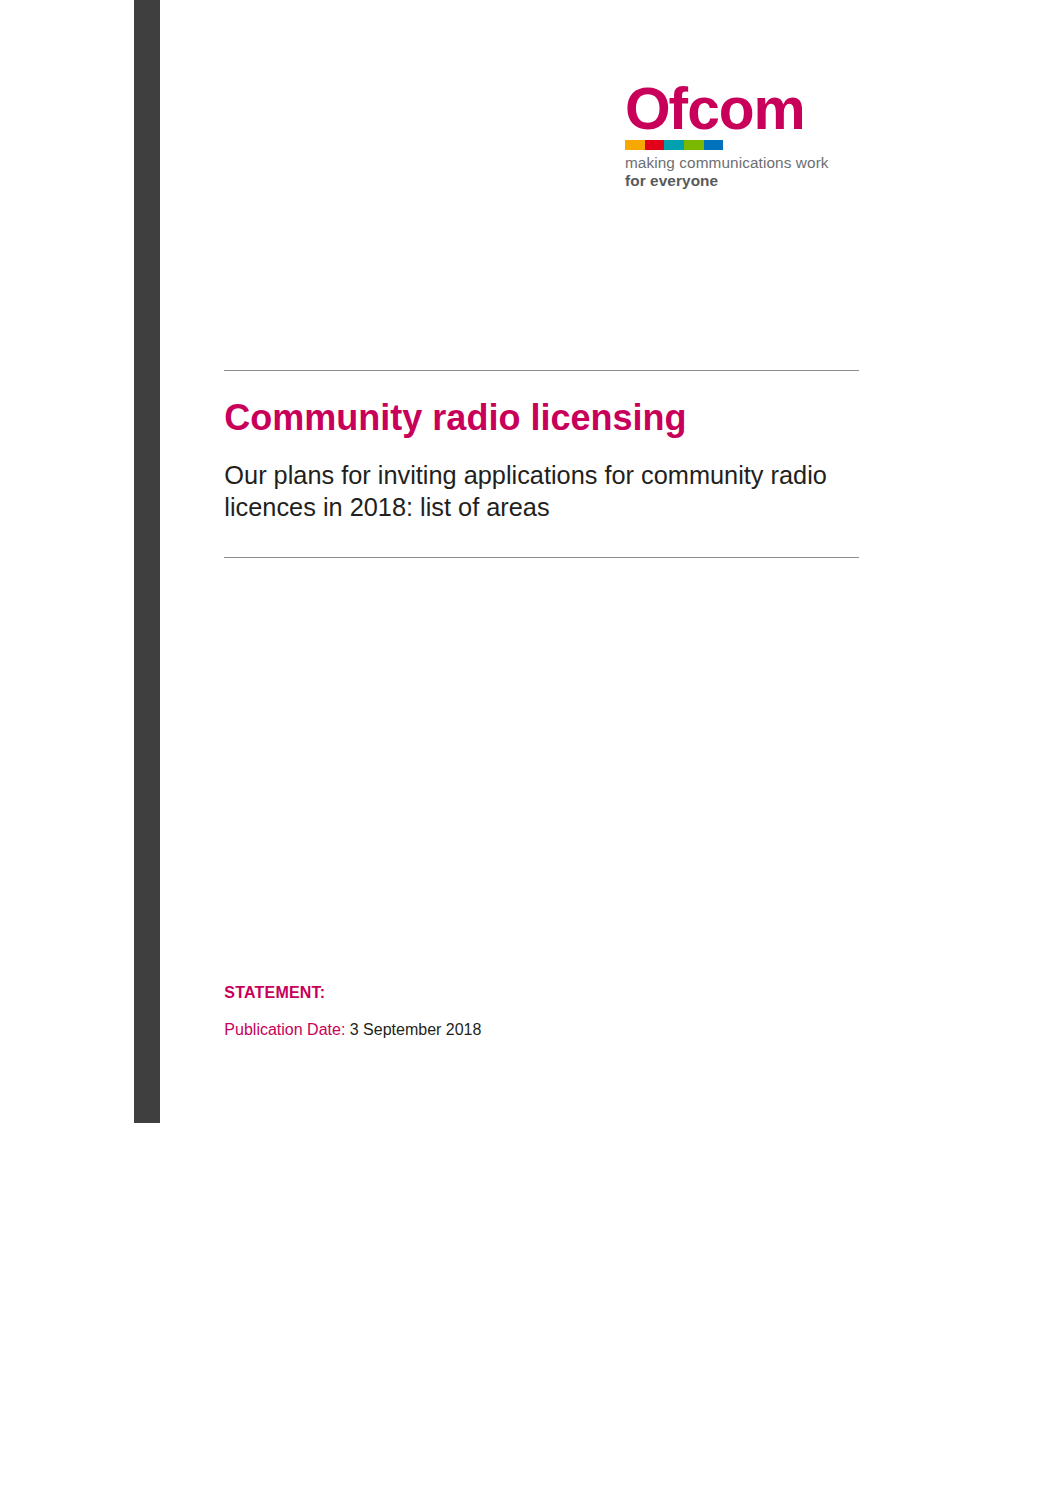Ofcom
making communications work
for everyone
Community radio licensing
Our plans for inviting applications for community radio licences in 2018: list of areas
STATEMENT:
Publication Date: 3 September 2018